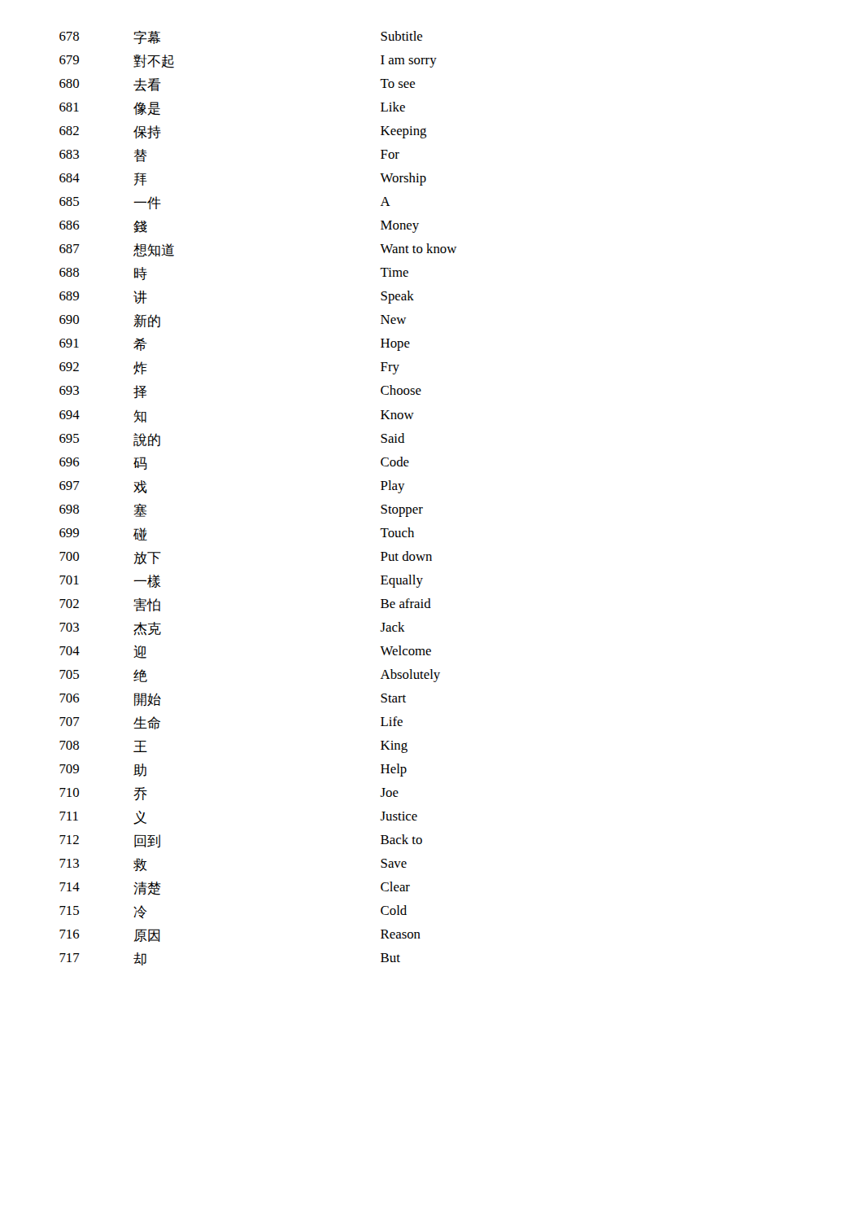| 678 | 字幕 | Subtitle |
| 679 | 對不起 | I am sorry |
| 680 | 去看 | To see |
| 681 | 像是 | Like |
| 682 | 保持 | Keeping |
| 683 | 替 | For |
| 684 | 拜 | Worship |
| 685 | 一件 | A |
| 686 | 錢 | Money |
| 687 | 想知道 | Want to know |
| 688 | 時 | Time |
| 689 | 讲 | Speak |
| 690 | 新的 | New |
| 691 | 希 | Hope |
| 692 | 炸 | Fry |
| 693 | 择 | Choose |
| 694 | 知 | Know |
| 695 | 說的 | Said |
| 696 | 码 | Code |
| 697 | 戏 | Play |
| 698 | 塞 | Stopper |
| 699 | 碰 | Touch |
| 700 | 放下 | Put down |
| 701 | 一樣 | Equally |
| 702 | 害怕 | Be afraid |
| 703 | 杰克 | Jack |
| 704 | 迎 | Welcome |
| 705 | 绝 | Absolutely |
| 706 | 開始 | Start |
| 707 | 生命 | Life |
| 708 | 王 | King |
| 709 | 助 | Help |
| 710 | 乔 | Joe |
| 711 | 义 | Justice |
| 712 | 回到 | Back to |
| 713 | 救 | Save |
| 714 | 清楚 | Clear |
| 715 | 冷 | Cold |
| 716 | 原因 | Reason |
| 717 | 却 | But |